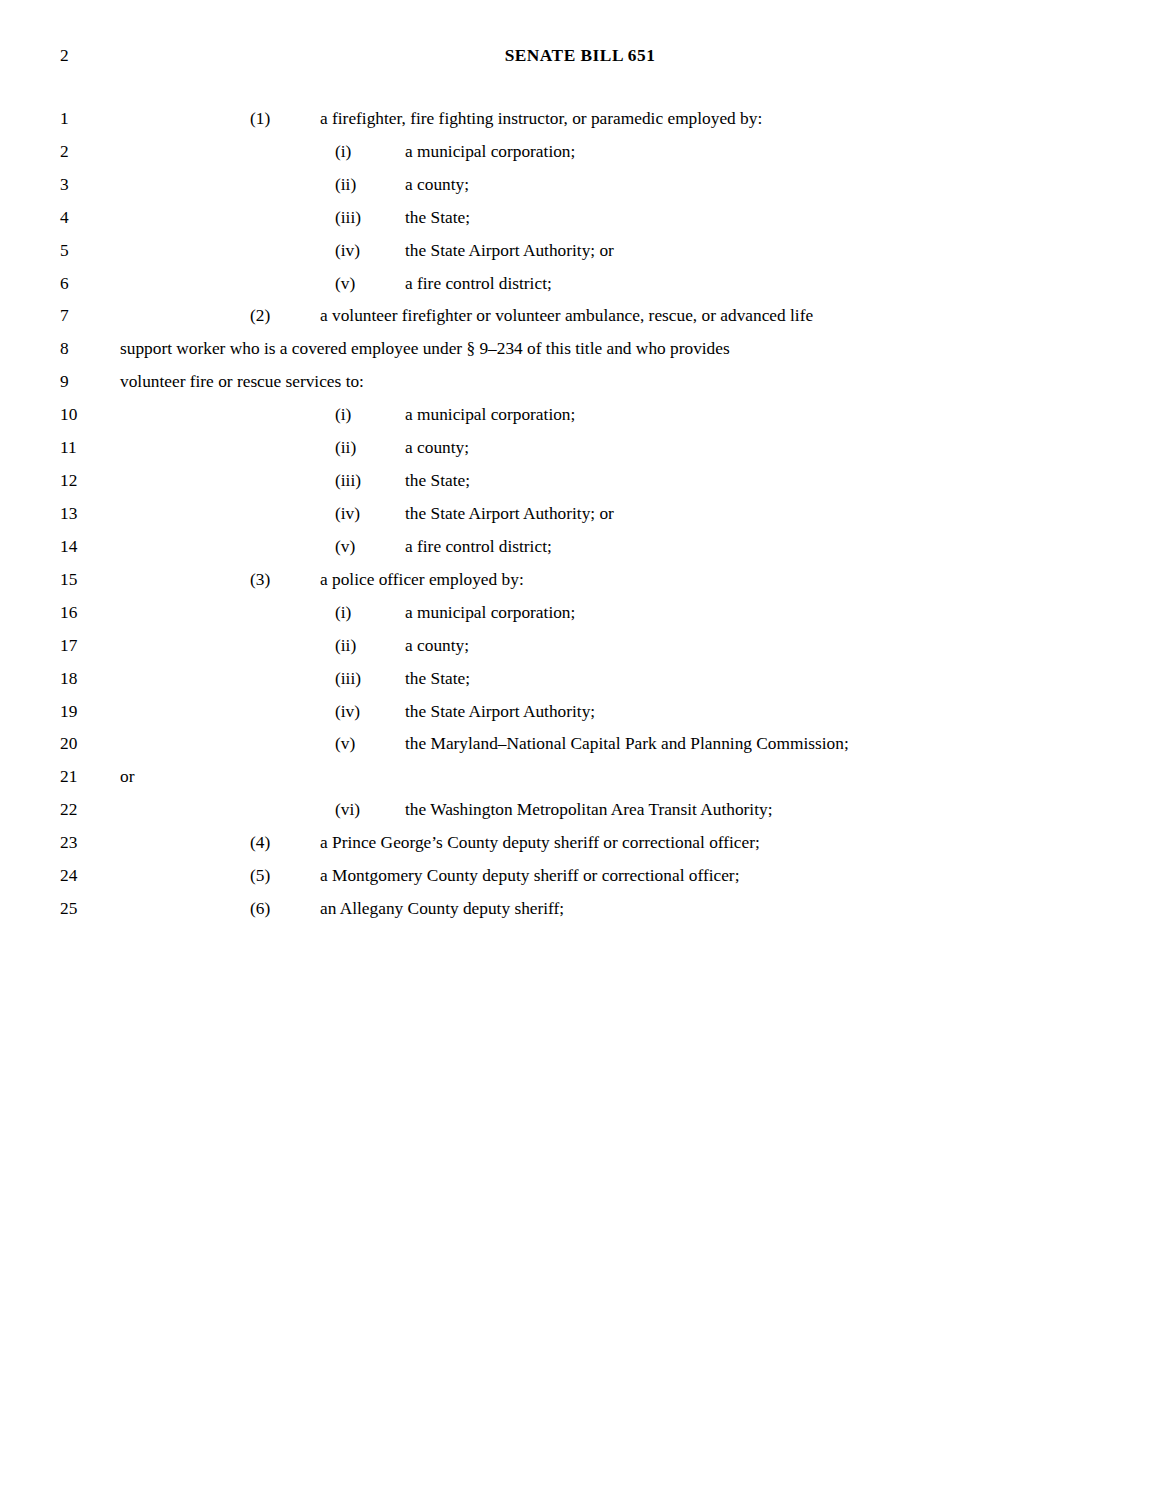2
SENATE BILL 651
1
(1) a firefighter, fire fighting instructor, or paramedic employed by:
2
(i) a municipal corporation;
3
(ii) a county;
4
(iii) the State;
5
(iv) the State Airport Authority; or
6
(v) a fire control district;
7
(2) a volunteer firefighter or volunteer ambulance, rescue, or advanced life
8
support worker who is a covered employee under § 9–234 of this title and who provides
9
volunteer fire or rescue services to:
10
(i) a municipal corporation;
11
(ii) a county;
12
(iii) the State;
13
(iv) the State Airport Authority; or
14
(v) a fire control district;
15
(3) a police officer employed by:
16
(i) a municipal corporation;
17
(ii) a county;
18
(iii) the State;
19
(iv) the State Airport Authority;
20
(v) the Maryland–National Capital Park and Planning Commission;
21
or
22
(vi) the Washington Metropolitan Area Transit Authority;
23
(4) a Prince George’s County deputy sheriff or correctional officer;
24
(5) a Montgomery County deputy sheriff or correctional officer;
25
(6) an Allegany County deputy sheriff;